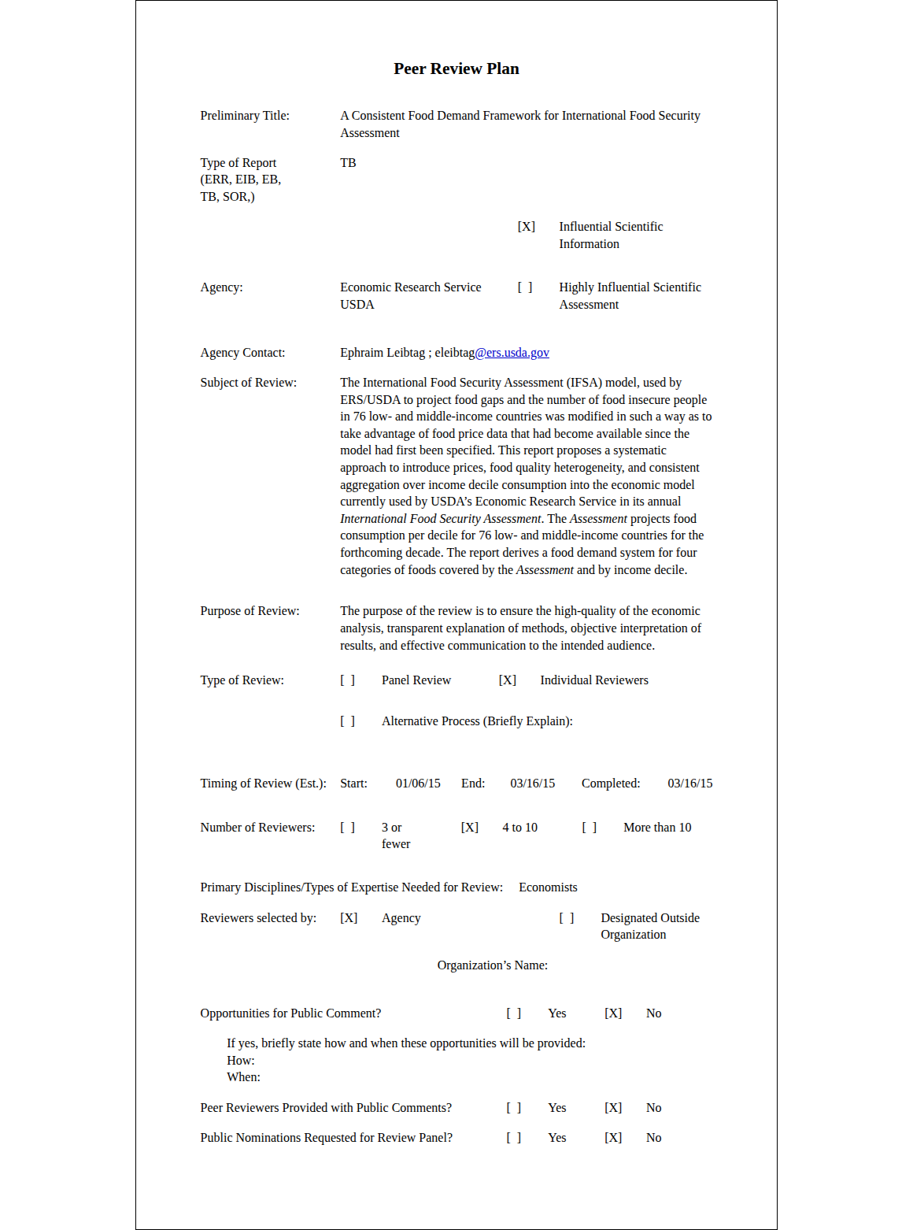Peer Review Plan
| Preliminary Title: | A Consistent Food Demand Framework for International Food Security Assessment |
| Type of Report (ERR, EIB, EB, TB, SOR,) | TB |
| | / / [X] / Influential Scientific Information / |
| Agency: | / Economic Research Service USDA / [ ] / Highly Influential Scientific Assessment / |
| Agency Contact: | Ephraim Leibtag ; eleibtag @ers.usda.gov |
| Subject of Review: | The International Food Security Assessment (IFSA) model, used by ERS/USDA to project food gaps and the number of food insecure people in 76 low- and middle-income countries was modified in such a way as to take advantage of food price data that had become available since the model had first been specified. This report proposes a systematic approach to introduce prices, food quality heterogeneity, and consistent aggregation over income decile consumption into the economic model currently used by USDA’s Economic Research Service in its annual International Food Security Assessment . The Assessment projects food consumption per decile for 76 low- and middle-income countries for the forthcoming decade. The report derives a food demand system for four categories of foods covered by the Assessment and by income decile. |
| Purpose of Review: | The purpose of the review is to ensure the high-quality of the economic analysis, transparent explanation of methods, objective interpretation of results, and effective communication to the intended audience. |
| Type of Review: | / [ ] / Panel Review / [X] / Individual Reviewers / / [ ] / Alternative Process (Briefly Explain): / |
| Timing of Review (Est.): | / Start: / 01/06/15 / End: / 03/16/15 / Completed: / 03/16/15 / |
| Number of Reviewers: | / [ ] / 3 or fewer / [X] / 4 to 10 / [ ] / More than 10 / |
| Primary Disciplines/Types of Expertise Needed for Review: Economists |
| Reviewers selected by: | / [X] / Agency / [ ] / Designated Outside Organization / / Organization’s Name: / / |
| / Opportunities for Public Comment? / [ ] / Yes / [X] / No / If yes, briefly state how and when these opportunities will be provided: How: When: |
| / Peer Reviewers Provided with Public Comments? / [ ] / Yes / [X] / No / / Public Nominations Requested for Review Panel? / [ ] / Yes / [X] / No / |